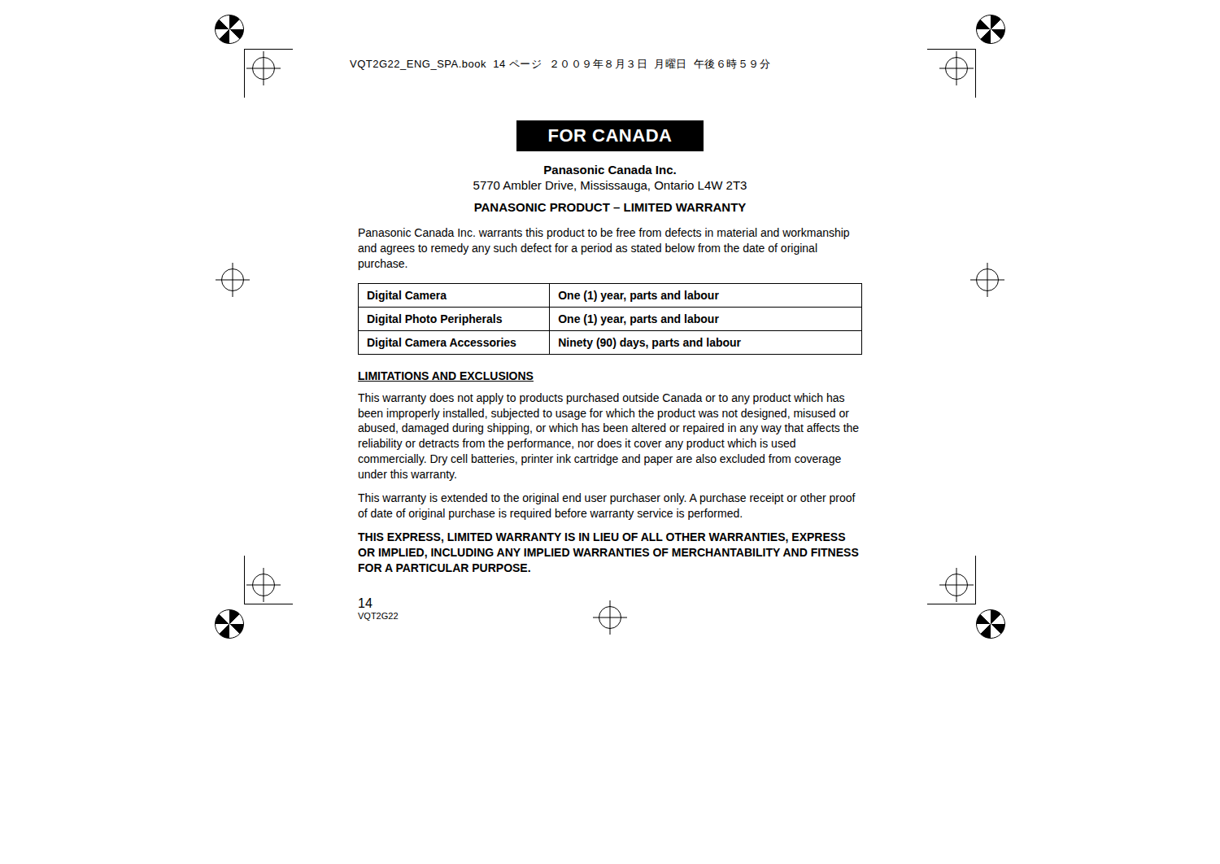VQT2G22_ENG_SPA.book 14 ページ ２００９年８月３日 月曜日 午後６時５９分
FOR CANADA
Panasonic Canada Inc.
5770 Ambler Drive, Mississauga, Ontario L4W 2T3
PANASONIC PRODUCT – LIMITED WARRANTY
Panasonic Canada Inc. warrants this product to be free from defects in material and workmanship and agrees to remedy any such defect for a period as stated below from the date of original purchase.
| Digital Camera | One (1) year, parts and labour |
| Digital Photo Peripherals | One (1) year, parts and labour |
| Digital Camera Accessories | Ninety (90) days, parts and labour |
LIMITATIONS AND EXCLUSIONS
This warranty does not apply to products purchased outside Canada or to any product which has been improperly installed, subjected to usage for which the product was not designed, misused or abused, damaged during shipping, or which has been altered or repaired in any way that affects the reliability or detracts from the performance, nor does it cover any product which is used commercially. Dry cell batteries, printer ink cartridge and paper are also excluded from coverage under this warranty.
This warranty is extended to the original end user purchaser only. A purchase receipt or other proof of date of original purchase is required before warranty service is performed.
THIS EXPRESS, LIMITED WARRANTY IS IN LIEU OF ALL OTHER WARRANTIES, EXPRESS OR IMPLIED, INCLUDING ANY IMPLIED WARRANTIES OF MERCHANTABILITY AND FITNESS FOR A PARTICULAR PURPOSE.
14
VQT2G22